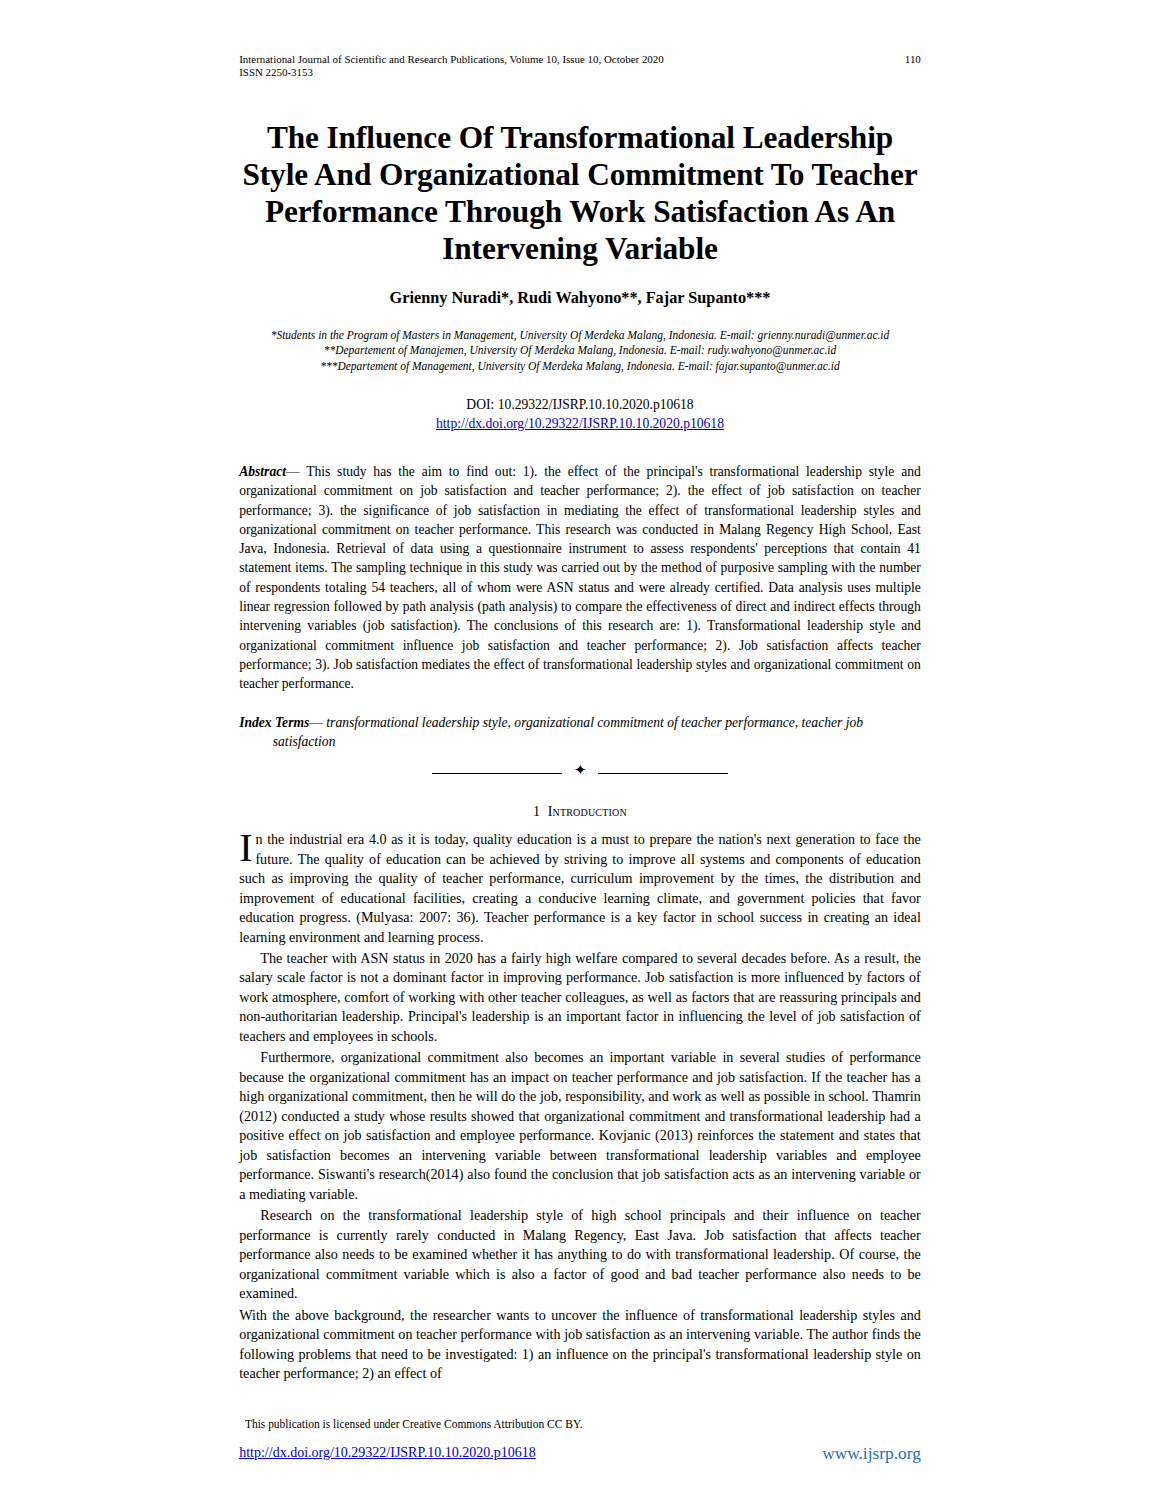International Journal of Scientific and Research Publications, Volume 10, Issue 10, October 2020
ISSN 2250-3153 110
The Influence Of Transformational Leadership Style And Organizational Commitment To Teacher Performance Through Work Satisfaction As An Intervening Variable
Grienny Nuradi*, Rudi Wahyono**, Fajar Supanto***
*Students in the Program of Masters in Management, University Of Merdeka Malang, Indonesia. E-mail: grienny.nuradi@unmer.ac.id
**Departement of Manajemen, University Of Merdeka Malang, Indonesia. E-mail: rudy.wahyono@unmer.ac.id
***Departement of Management, University Of Merdeka Malang, Indonesia. E-mail: fajar.supanto@unmer.ac.id
DOI: 10.29322/IJSRP.10.10.2020.p10618
http://dx.doi.org/10.29322/IJSRP.10.10.2020.p10618
Abstract— This study has the aim to find out: 1). the effect of the principal's transformational leadership style and organizational commitment on job satisfaction and teacher performance; 2). the effect of job satisfaction on teacher performance; 3). the significance of job satisfaction in mediating the effect of transformational leadership styles and organizational commitment on teacher performance. This research was conducted in Malang Regency High School, East Java, Indonesia. Retrieval of data using a questionnaire instrument to assess respondents' perceptions that contain 41 statement items. The sampling technique in this study was carried out by the method of purposive sampling with the number of respondents totaling 54 teachers, all of whom were ASN status and were already certified. Data analysis uses multiple linear regression followed by path analysis (path analysis) to compare the effectiveness of direct and indirect effects through intervening variables (job satisfaction). The conclusions of this research are: 1). Transformational leadership style and organizational commitment influence job satisfaction and teacher performance; 2). Job satisfaction affects teacher performance; 3). Job satisfaction mediates the effect of transformational leadership styles and organizational commitment on teacher performance.
Index Terms— transformational leadership style, organizational commitment of teacher performance, teacher job satisfaction
✦
1 Introduction
In the industrial era 4.0 as it is today, quality education is a must to prepare the nation's next generation to face the future. The quality of education can be achieved by striving to improve all systems and components of education such as improving the quality of teacher performance, curriculum improvement by the times, the distribution and improvement of educational facilities, creating a conducive learning climate, and government policies that favor education progress. (Mulyasa: 2007: 36). Teacher performance is a key factor in school success in creating an ideal learning environment and learning process.
The teacher with ASN status in 2020 has a fairly high welfare compared to several decades before. As a result, the salary scale factor is not a dominant factor in improving performance. Job satisfaction is more influenced by factors of work atmosphere, comfort of working with other teacher colleagues, as well as factors that are reassuring principals and non-authoritarian leadership. Principal's leadership is an important factor in influencing the level of job satisfaction of teachers and employees in schools.
Furthermore, organizational commitment also becomes an important variable in several studies of performance because the organizational commitment has an impact on teacher performance and job satisfaction. If the teacher has a high organizational commitment, then he will do the job, responsibility, and work as well as possible in school. Thamrin (2012) conducted a study whose results showed that organizational commitment and transformational leadership had a positive effect on job satisfaction and employee performance. Kovjanic (2013) reinforces the statement and states that job satisfaction becomes an intervening variable between transformational leadership variables and employee performance. Siswanti's research(2014) also found the conclusion that job satisfaction acts as an intervening variable or a mediating variable.
Research on the transformational leadership style of high school principals and their influence on teacher performance is currently rarely conducted in Malang Regency, East Java. Job satisfaction that affects teacher performance also needs to be examined whether it has anything to do with transformational leadership. Of course, the organizational commitment variable which is also a factor of good and bad teacher performance also needs to be examined.
With the above background, the researcher wants to uncover the influence of transformational leadership styles and organizational commitment on teacher performance with job satisfaction as an intervening variable. The author finds the following problems that need to be investigated: 1) an influence on the principal's transformational leadership style on teacher performance; 2) an effect of
This publication is licensed under Creative Commons Attribution CC BY.
http://dx.doi.org/10.29322/IJSRP.10.10.2020.p10618
www.ijsrp.org